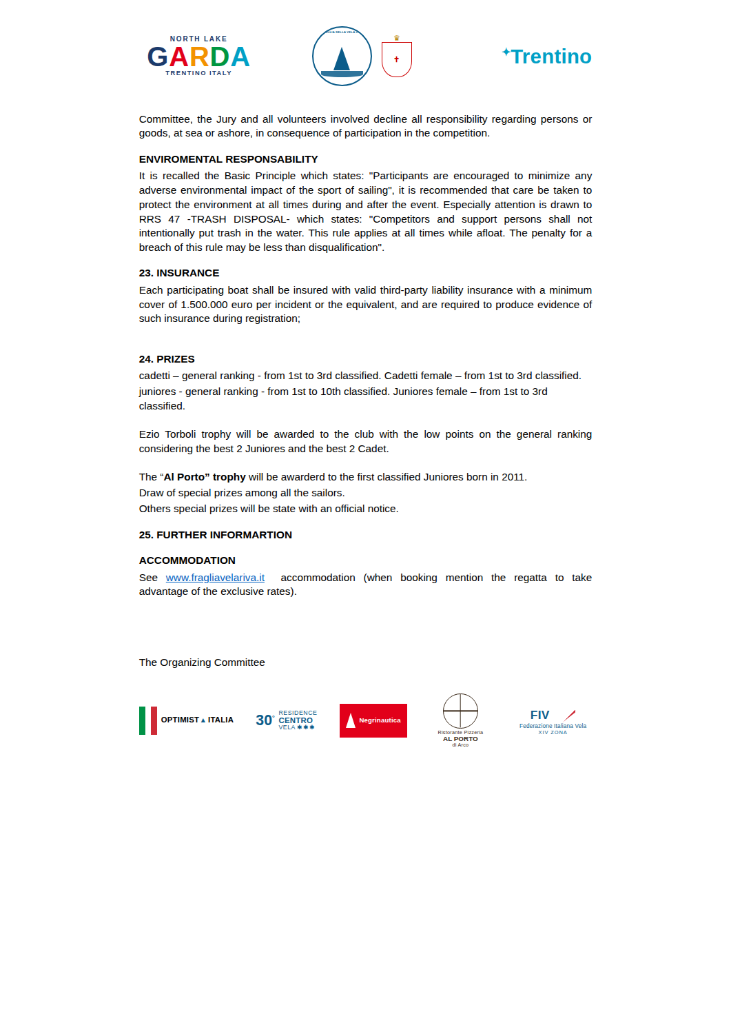NORTH LAKE
GARDA
TRENTINO ITALY
♛
✝
✦Trentino
Committee, the Jury and all volunteers involved decline all responsibility regarding persons or goods, at sea or ashore, in consequence of participation in the competition.
ENVIROMENTAL RESPONSABILITY
It is recalled the Basic Principle which states: "Participants are encouraged to minimize any adverse environmental impact of the sport of sailing", it is recommended that care be taken to protect the environment at all times during and after the event. Especially attention is drawn to RRS 47 -TRASH DISPOSAL- which states: "Competitors and support persons shall not intentionally put trash in the water. This rule applies at all times while afloat. The penalty for a breach of this rule may be less than disqualification".
23. INSURANCE
Each participating boat shall be insured with valid third-party liability insurance with a minimum cover of 1.500.000 euro per incident or the equivalent, and are required to produce evidence of such insurance during registration;
24. PRIZES
cadetti – general ranking - from 1st to 3rd classified. Cadetti female – from 1st to 3rd classified.
juniores - general ranking - from 1st to 10th classified. Juniores female – from 1st to 3rd classified.
Ezio Torboli trophy will be awarded to the club with the low points on the general ranking considering the best 2 Juniores and the best 2 Cadet.
The “Al Porto” trophy will be awarderd to the first classified Juniores born in 2011.
Draw of special prizes among all the sailors.
Others special prizes will be state with an official notice.
25. FURTHER INFORMARTION
ACCOMMODATION
See www.fragliavelariva.it accommodation (when booking mention the regatta to take advantage of the exclusive rates).
The Organizing Committee
OPTIMIST ▴ ITALIA
30°
RESIDENCE CENTRO VELA ✱✱✱
Negrinautica
Ristorante Pizzeria
AL PORTO
di Arco
FIV
Federazione Italiana Vela
XIV ZONA